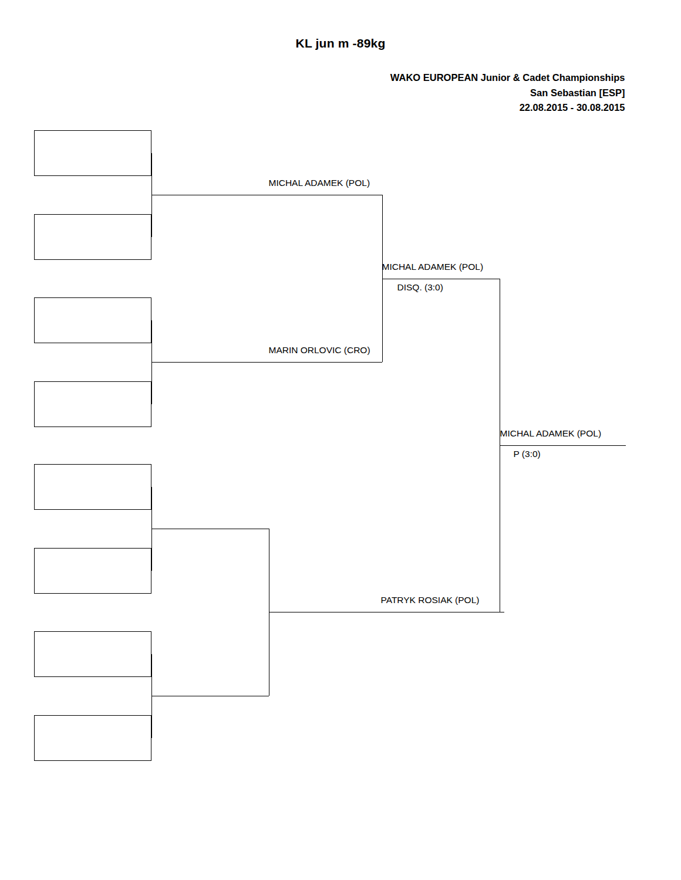KL jun m -89kg
WAKO EUROPEAN Junior & Cadet Championships
San Sebastian [ESP]
22.08.2015 - 30.08.2015
MICHAL ADAMEK (POL)
MARIN ORLOVIC (CRO)
PATRYK ROSIAK (POL)
MICHAL ADAMEK (POL)
DISQ. (3:0)
MICHAL ADAMEK (POL)
P (3:0)